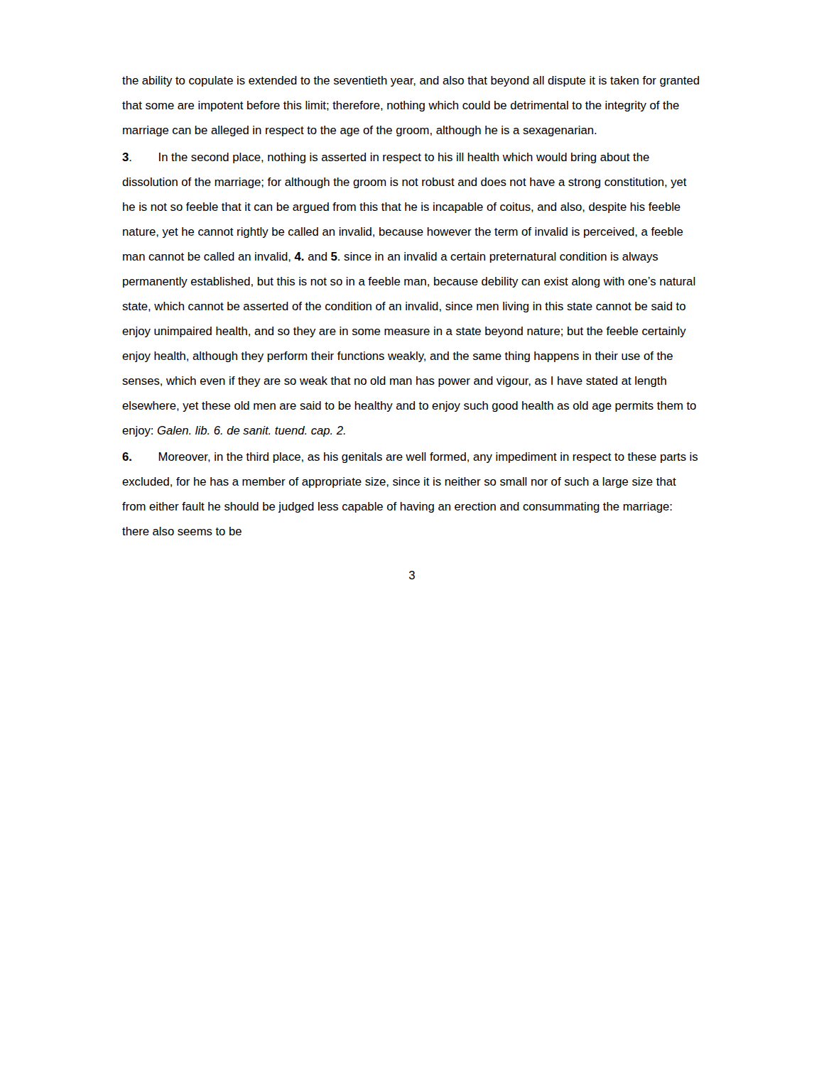the ability to copulate is extended to the seventieth year, and also that beyond all dispute it is taken for granted that some are impotent before this limit; therefore, nothing which could be detrimental to the integrity of the marriage can be alleged in respect to the age of the groom, although he is a sexagenarian.
3. In the second place, nothing is asserted in respect to his ill health which would bring about the dissolution of the marriage; for although the groom is not robust and does not have a strong constitution, yet he is not so feeble that it can be argued from this that he is incapable of coitus, and also, despite his feeble nature, yet he cannot rightly be called an invalid, because however the term of invalid is perceived, a feeble man cannot be called an invalid, 4. and 5. since in an invalid a certain preternatural condition is always permanently established, but this is not so in a feeble man, because debility can exist along with one’s natural state, which cannot be asserted of the condition of an invalid, since men living in this state cannot be said to enjoy unimpaired health, and so they are in some measure in a state beyond nature; but the feeble certainly enjoy health, although they perform their functions weakly, and the same thing happens in their use of the senses, which even if they are so weak that no old man has power and vigour, as I have stated at length elsewhere, yet these old men are said to be healthy and to enjoy such good health as old age permits them to enjoy: Galen. lib. 6. de sanit. tuend. cap. 2.
6. Moreover, in the third place, as his genitals are well formed, any impediment in respect to these parts is excluded, for he has a member of appropriate size, since it is neither so small nor of such a large size that from either fault he should be judged less capable of having an erection and consummating the marriage: there also seems to be
3